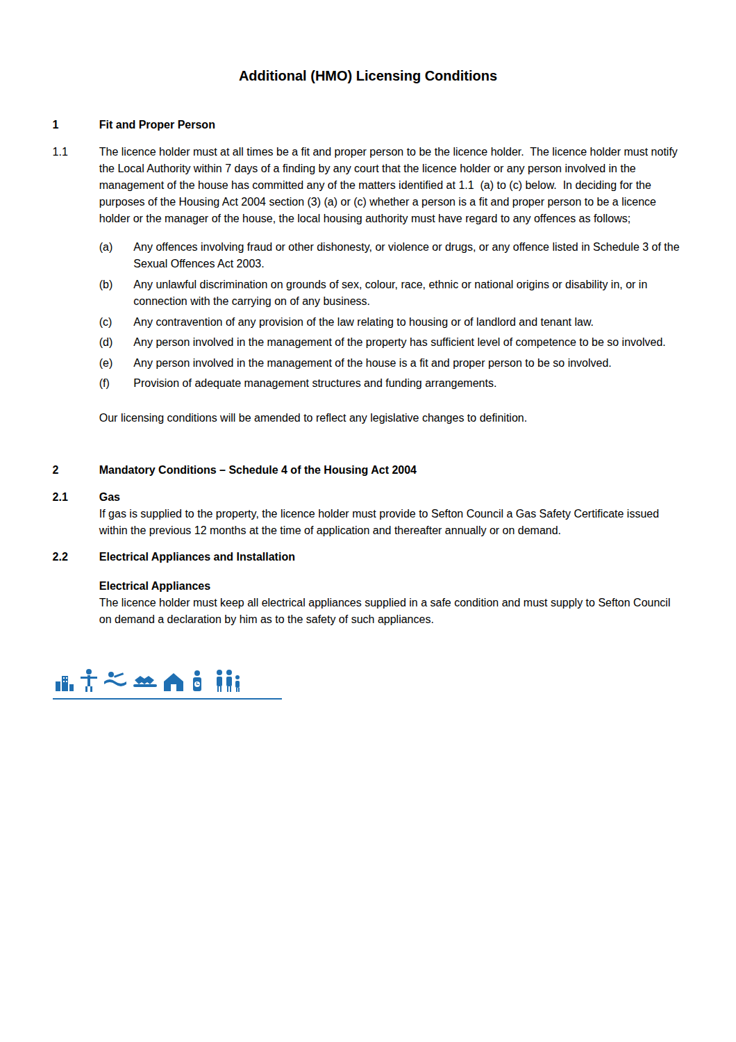Additional (HMO) Licensing Conditions
1
Fit and Proper Person
1.1
The licence holder must at all times be a fit and proper person to be the licence holder. The licence holder must notify the Local Authority within 7 days of a finding by any court that the licence holder or any person involved in the management of the house has committed any of the matters identified at 1.1 (a) to (c) below. In deciding for the purposes of the Housing Act 2004 section (3) (a) or (c) whether a person is a fit and proper person to be a licence holder or the manager of the house, the local housing authority must have regard to any offences as follows;
(a)
Any offences involving fraud or other dishonesty, or violence or drugs, or any offence listed in Schedule 3 of the Sexual Offences Act 2003.
(b)
Any unlawful discrimination on grounds of sex, colour, race, ethnic or national origins or disability in, or in connection with the carrying on of any business.
(c)
Any contravention of any provision of the law relating to housing or of landlord and tenant law.
(d)
Any person involved in the management of the property has sufficient level of competence to be so involved.
(e)
Any person involved in the management of the house is a fit and proper person to be so involved.
(f)
Provision of adequate management structures and funding arrangements.
Our licensing conditions will be amended to reflect any legislative changes to definition.
2
Mandatory Conditions – Schedule 4 of the Housing Act 2004
2.1
Gas
If gas is supplied to the property, the licence holder must provide to Sefton Council a Gas Safety Certificate issued within the previous 12 months at the time of application and thereafter annually or on demand.
2.2
Electrical Appliances and Installation
Electrical Appliances
The licence holder must keep all electrical appliances supplied in a safe condition and must supply to Sefton Council on demand a declaration by him as to the safety of such appliances.